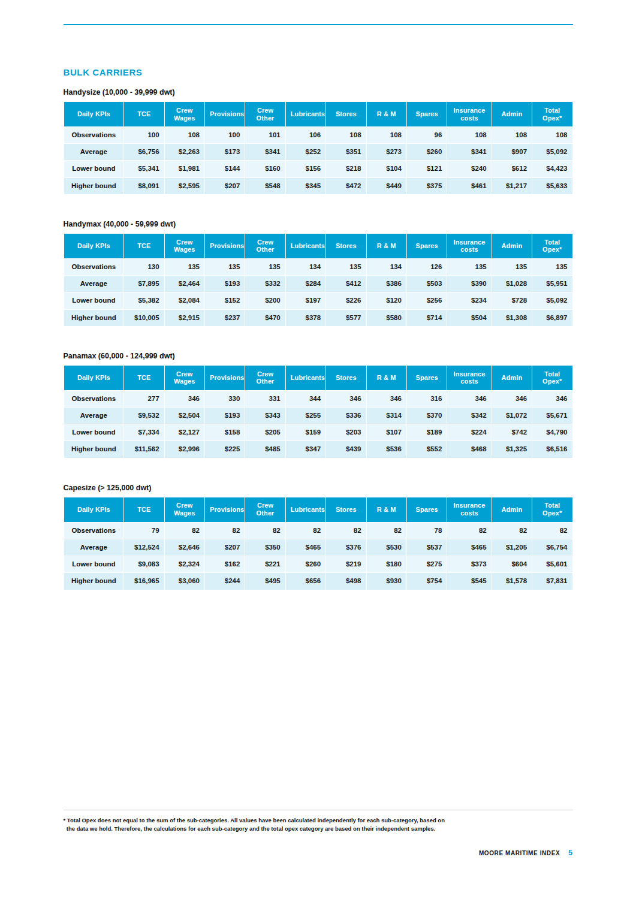Bulk Carriers
Handysize (10,000 - 39,999 dwt)
| Daily KPIs | TCE | Crew Wages | Provisions | Crew Other | Lubricants | Stores | R & M | Spares | Insurance costs | Admin | Total Opex* |
| --- | --- | --- | --- | --- | --- | --- | --- | --- | --- | --- | --- |
| Observations | 100 | 108 | 100 | 101 | 106 | 108 | 108 | 96 | 108 | 108 | 108 |
| Average | $6,756 | $2,263 | $173 | $341 | $252 | $351 | $273 | $260 | $341 | $907 | $5,092 |
| Lower bound | $5,341 | $1,981 | $144 | $160 | $156 | $218 | $104 | $121 | $240 | $612 | $4,423 |
| Higher bound | $8,091 | $2,595 | $207 | $548 | $345 | $472 | $449 | $375 | $461 | $1,217 | $5,633 |
Handymax (40,000 - 59,999 dwt)
| Daily KPIs | TCE | Crew Wages | Provisions | Crew Other | Lubricants | Stores | R & M | Spares | Insurance costs | Admin | Total Opex* |
| --- | --- | --- | --- | --- | --- | --- | --- | --- | --- | --- | --- |
| Observations | 130 | 135 | 135 | 135 | 134 | 135 | 134 | 126 | 135 | 135 | 135 |
| Average | $7,895 | $2,464 | $193 | $332 | $284 | $412 | $386 | $503 | $390 | $1,028 | $5,951 |
| Lower bound | $5,382 | $2,084 | $152 | $200 | $197 | $226 | $120 | $256 | $234 | $728 | $5,092 |
| Higher bound | $10,005 | $2,915 | $237 | $470 | $378 | $577 | $580 | $714 | $504 | $1,308 | $6,897 |
Panamax (60,000 - 124,999 dwt)
| Daily KPIs | TCE | Crew Wages | Provisions | Crew Other | Lubricants | Stores | R & M | Spares | Insurance costs | Admin | Total Opex* |
| --- | --- | --- | --- | --- | --- | --- | --- | --- | --- | --- | --- |
| Observations | 277 | 346 | 330 | 331 | 344 | 346 | 346 | 316 | 346 | 346 | 346 |
| Average | $9,532 | $2,504 | $193 | $343 | $255 | $336 | $314 | $370 | $342 | $1,072 | $5,671 |
| Lower bound | $7,334 | $2,127 | $158 | $205 | $159 | $203 | $107 | $189 | $224 | $742 | $4,790 |
| Higher bound | $11,562 | $2,996 | $225 | $485 | $347 | $439 | $536 | $552 | $468 | $1,325 | $6,516 |
Capesize (> 125,000 dwt)
| Daily KPIs | TCE | Crew Wages | Provisions | Crew Other | Lubricants | Stores | R & M | Spares | Insurance costs | Admin | Total Opex* |
| --- | --- | --- | --- | --- | --- | --- | --- | --- | --- | --- | --- |
| Observations | 79 | 82 | 82 | 82 | 82 | 82 | 82 | 78 | 82 | 82 | 82 |
| Average | $12,524 | $2,646 | $207 | $350 | $465 | $376 | $530 | $537 | $465 | $1,205 | $6,754 |
| Lower bound | $9,083 | $2,324 | $162 | $221 | $260 | $219 | $180 | $275 | $373 | $604 | $5,601 |
| Higher bound | $16,965 | $3,060 | $244 | $495 | $656 | $498 | $930 | $754 | $545 | $1,578 | $7,831 |
* Total Opex does not equal to the sum of the sub-categories. All values have been calculated independently for each sub-category, based on
the data we hold. Therefore, the calculations for each sub-category and the total opex category are based on their independent samples.
MOORE MARITIME INDEX 5